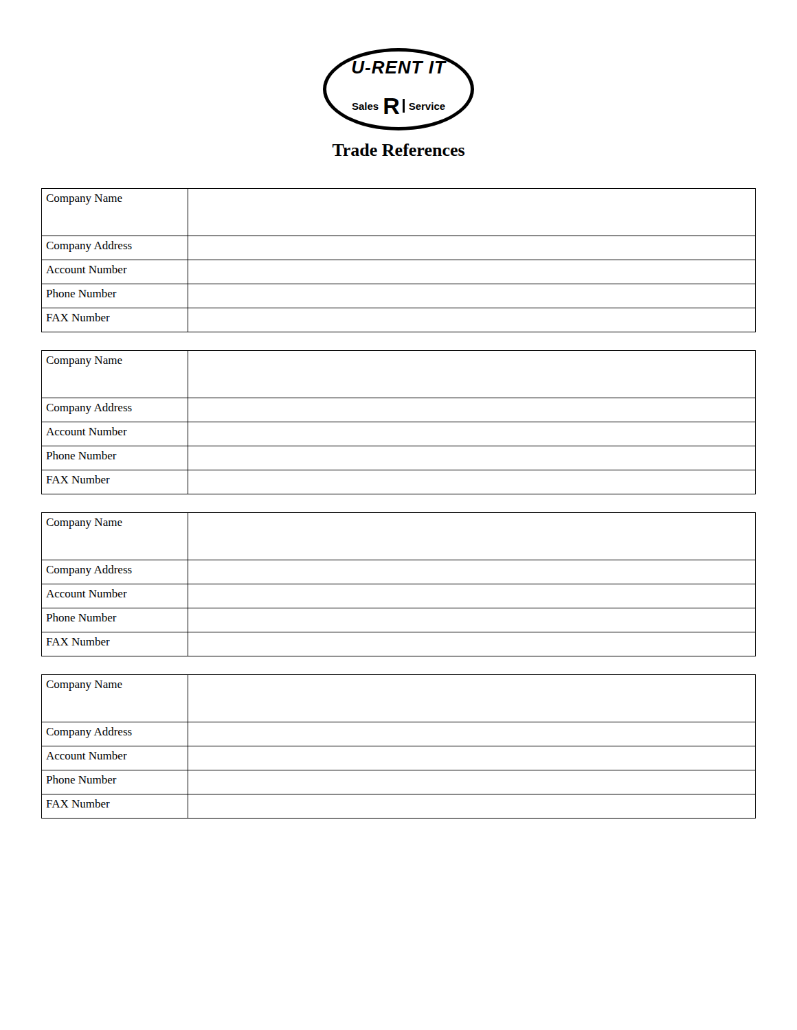U-RENT IT
Sales R Service
Trade References
| Company Name | |
| Company Address | |
| Account Number | |
| Phone Number | |
| FAX Number | |
| Company Name | |
| Company Address | |
| Account Number | |
| Phone Number | |
| FAX Number | |
| Company Name | |
| Company Address | |
| Account Number | |
| Phone Number | |
| FAX Number | |
| Company Name | |
| Company Address | |
| Account Number | |
| Phone Number | |
| FAX Number | |